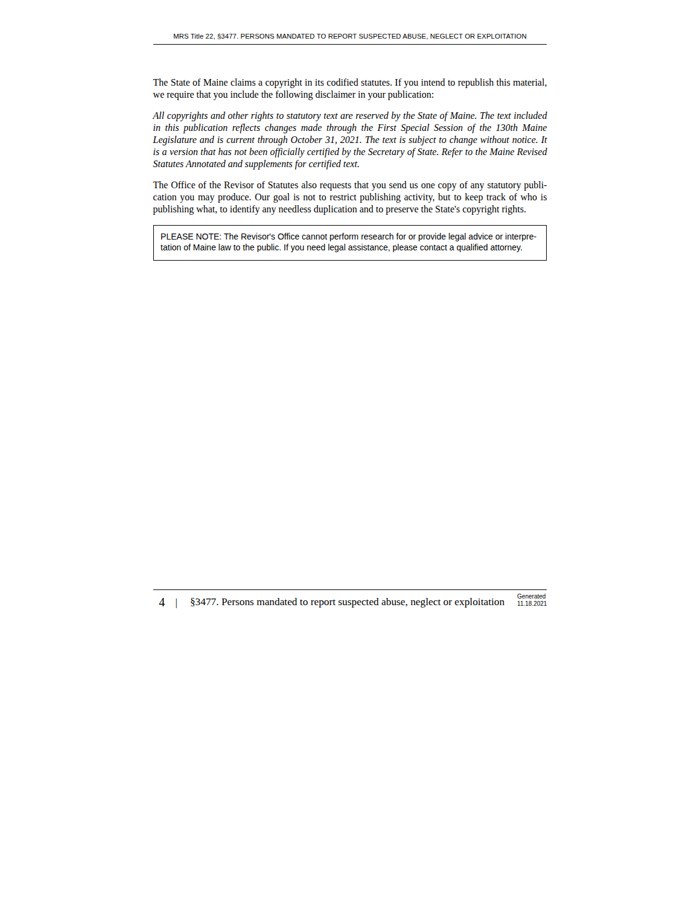MRS Title 22, §3477. PERSONS MANDATED TO REPORT SUSPECTED ABUSE, NEGLECT OR EXPLOITATION
The State of Maine claims a copyright in its codified statutes. If you intend to republish this material, we require that you include the following disclaimer in your publication:
All copyrights and other rights to statutory text are reserved by the State of Maine. The text included in this publication reflects changes made through the First Special Session of the 130th Maine Legislature and is current through October 31, 2021. The text is subject to change without notice. It is a version that has not been officially certified by the Secretary of State. Refer to the Maine Revised Statutes Annotated and supplements for certified text.
The Office of the Revisor of Statutes also requests that you send us one copy of any statutory publication you may produce. Our goal is not to restrict publishing activity, but to keep track of who is publishing what, to identify any needless duplication and to preserve the State's copyright rights.
PLEASE NOTE: The Revisor's Office cannot perform research for or provide legal advice or interpretation of Maine law to the public. If you need legal assistance, please contact a qualified attorney.
4
|
§3477. Persons mandated to report suspected abuse, neglect or exploitation
Generated
11.18.2021